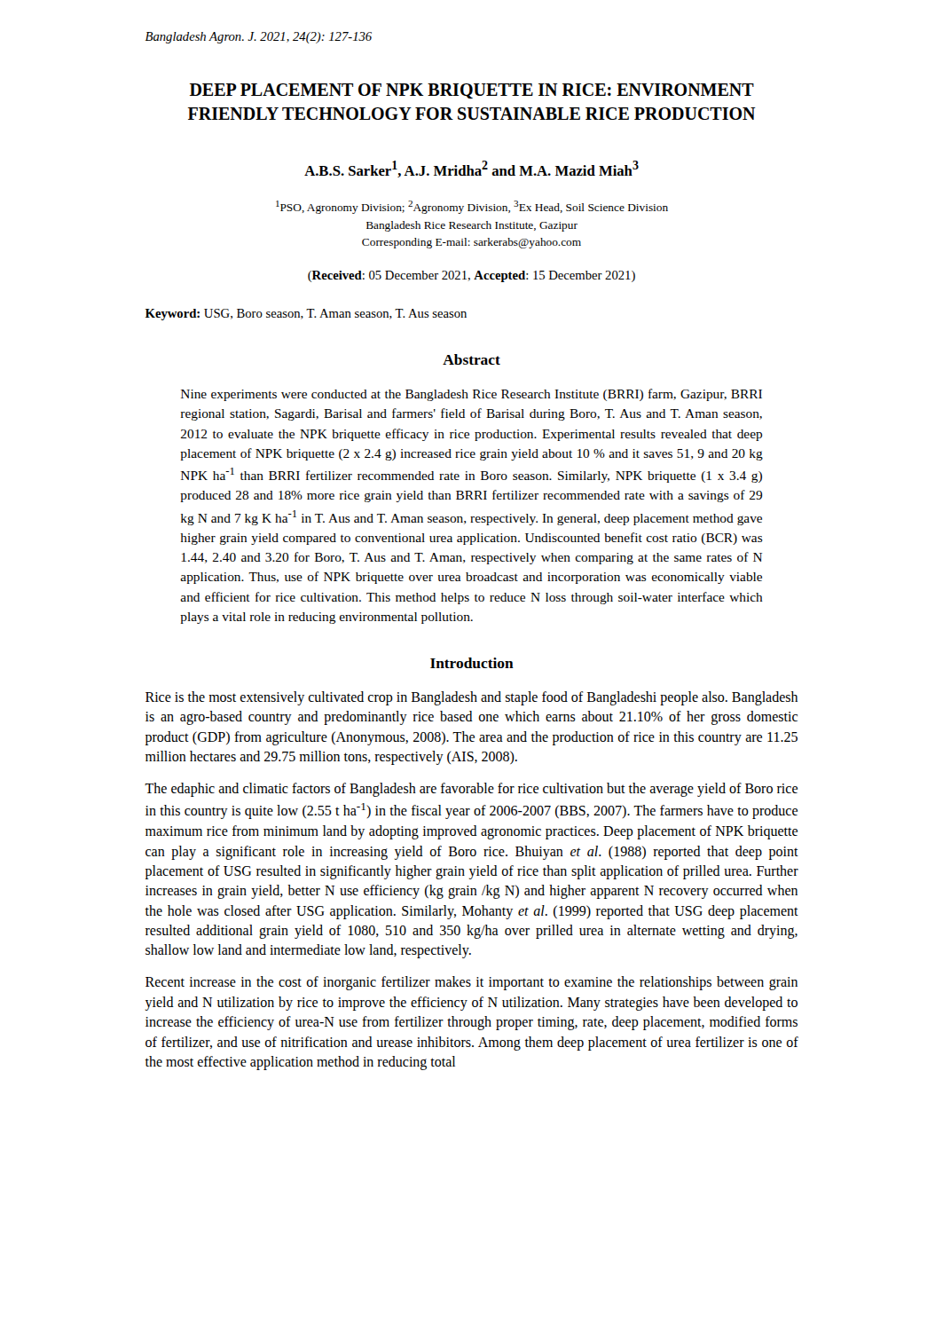Bangladesh Agron. J. 2021, 24(2): 127-136
Deep Placement of NPK Briquette in Rice: Environment Friendly Technology for Sustainable Rice Production
A.B.S. Sarker1, A.J. Mridha2 and M.A. Mazid Miah3
1PSO, Agronomy Division; 2Agronomy Division, 3Ex Head, Soil Science Division
Bangladesh Rice Research Institute, Gazipur
Corresponding E-mail: sarkerabs@yahoo.com
(Received: 05 December 2021, Accepted: 15 December 2021)
Keyword: USG, Boro season, T. Aman season, T. Aus season
Abstract
Nine experiments were conducted at the Bangladesh Rice Research Institute (BRRI) farm, Gazipur, BRRI regional station, Sagardi, Barisal and farmers' field of Barisal during Boro, T. Aus and T. Aman season, 2012 to evaluate the NPK briquette efficacy in rice production. Experimental results revealed that deep placement of NPK briquette (2 x 2.4 g) increased rice grain yield about 10 % and it saves 51, 9 and 20 kg NPK ha-1 than BRRI fertilizer recommended rate in Boro season. Similarly, NPK briquette (1 x 3.4 g) produced 28 and 18% more rice grain yield than BRRI fertilizer recommended rate with a savings of 29 kg N and 7 kg K ha-1 in T. Aus and T. Aman season, respectively. In general, deep placement method gave higher grain yield compared to conventional urea application. Undiscounted benefit cost ratio (BCR) was 1.44, 2.40 and 3.20 for Boro, T. Aus and T. Aman, respectively when comparing at the same rates of N application. Thus, use of NPK briquette over urea broadcast and incorporation was economically viable and efficient for rice cultivation. This method helps to reduce N loss through soil-water interface which plays a vital role in reducing environmental pollution.
Introduction
Rice is the most extensively cultivated crop in Bangladesh and staple food of Bangladeshi people also. Bangladesh is an agro-based country and predominantly rice based one which earns about 21.10% of her gross domestic product (GDP) from agriculture (Anonymous, 2008). The area and the production of rice in this country are 11.25 million hectares and 29.75 million tons, respectively (AIS, 2008).
The edaphic and climatic factors of Bangladesh are favorable for rice cultivation but the average yield of Boro rice in this country is quite low (2.55 t ha-1) in the fiscal year of 2006-2007 (BBS, 2007). The farmers have to produce maximum rice from minimum land by adopting improved agronomic practices. Deep placement of NPK briquette can play a significant role in increasing yield of Boro rice. Bhuiyan et al. (1988) reported that deep point placement of USG resulted in significantly higher grain yield of rice than split application of prilled urea. Further increases in grain yield, better N use efficiency (kg grain /kg N) and higher apparent N recovery occurred when the hole was closed after USG application. Similarly, Mohanty et al. (1999) reported that USG deep placement resulted additional grain yield of 1080, 510 and 350 kg/ha over prilled urea in alternate wetting and drying, shallow low land and intermediate low land, respectively.
Recent increase in the cost of inorganic fertilizer makes it important to examine the relationships between grain yield and N utilization by rice to improve the efficiency of N utilization. Many strategies have been developed to increase the efficiency of urea-N use from fertilizer through proper timing, rate, deep placement, modified forms of fertilizer, and use of nitrification and urease inhibitors. Among them deep placement of urea fertilizer is one of the most effective application method in reducing total